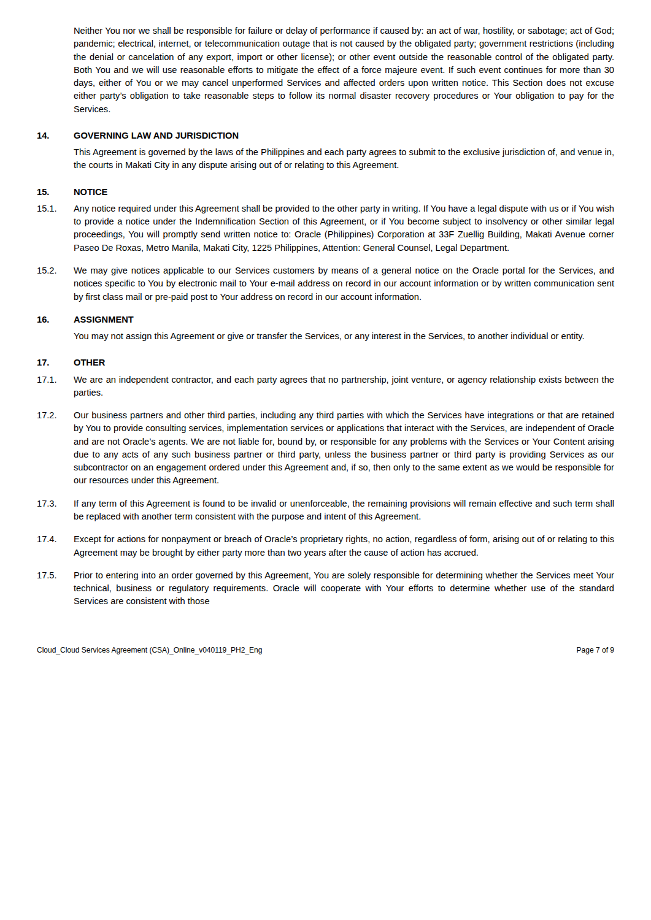Neither You nor we shall be responsible for failure or delay of performance if caused by: an act of war, hostility, or sabotage; act of God; pandemic; electrical, internet, or telecommunication outage that is not caused by the obligated party; government restrictions (including the denial or cancelation of any export, import or other license); or other event outside the reasonable control of the obligated party. Both You and we will use reasonable efforts to mitigate the effect of a force majeure event. If such event continues for more than 30 days, either of You or we may cancel unperformed Services and affected orders upon written notice. This Section does not excuse either party’s obligation to take reasonable steps to follow its normal disaster recovery procedures or Your obligation to pay for the Services.
14. Governing Law and Jurisdiction
This Agreement is governed by the laws of the Philippines and each party agrees to submit to the exclusive jurisdiction of, and venue in, the courts in Makati City in any dispute arising out of or relating to this Agreement.
15. Notice
15.1. Any notice required under this Agreement shall be provided to the other party in writing. If You have a legal dispute with us or if You wish to provide a notice under the Indemnification Section of this Agreement, or if You become subject to insolvency or other similar legal proceedings, You will promptly send written notice to: Oracle (Philippines) Corporation at 33F Zuellig Building, Makati Avenue corner Paseo De Roxas, Metro Manila, Makati City, 1225 Philippines, Attention: General Counsel, Legal Department.
15.2. We may give notices applicable to our Services customers by means of a general notice on the Oracle portal for the Services, and notices specific to You by electronic mail to Your e-mail address on record in our account information or by written communication sent by first class mail or pre-paid post to Your address on record in our account information.
16. Assignment
You may not assign this Agreement or give or transfer the Services, or any interest in the Services, to another individual or entity.
17. Other
17.1. We are an independent contractor, and each party agrees that no partnership, joint venture, or agency relationship exists between the parties.
17.2. Our business partners and other third parties, including any third parties with which the Services have integrations or that are retained by You to provide consulting services, implementation services or applications that interact with the Services, are independent of Oracle and are not Oracle’s agents. We are not liable for, bound by, or responsible for any problems with the Services or Your Content arising due to any acts of any such business partner or third party, unless the business partner or third party is providing Services as our subcontractor on an engagement ordered under this Agreement and, if so, then only to the same extent as we would be responsible for our resources under this Agreement.
17.3. If any term of this Agreement is found to be invalid or unenforceable, the remaining provisions will remain effective and such term shall be replaced with another term consistent with the purpose and intent of this Agreement.
17.4. Except for actions for nonpayment or breach of Oracle’s proprietary rights, no action, regardless of form, arising out of or relating to this Agreement may be brought by either party more than two years after the cause of action has accrued.
17.5. Prior to entering into an order governed by this Agreement, You are solely responsible for determining whether the Services meet Your technical, business or regulatory requirements. Oracle will cooperate with Your efforts to determine whether use of the standard Services are consistent with those
Cloud_Cloud Services Agreement (CSA)_Online_v040119_PH2_Eng Page 7 of 9